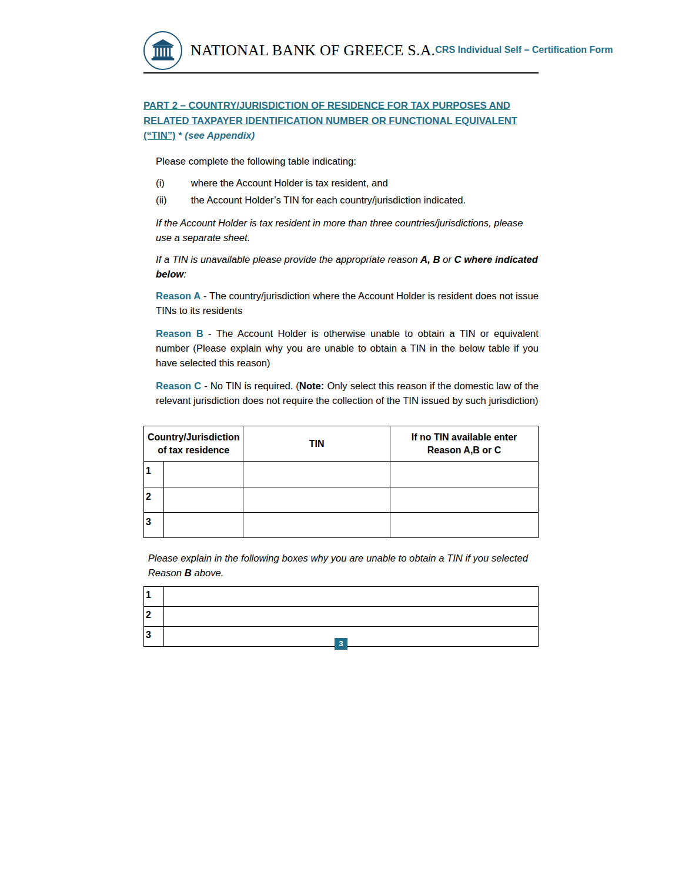NATIONAL BANK OF GREECE S.A.
CRS Individual Self – Certification Form
PART 2 – COUNTRY/JURISDICTION OF RESIDENCE FOR TAX PURPOSES AND RELATED TAXPAYER IDENTIFICATION NUMBER OR FUNCTIONAL EQUIVALENT (“TIN”) * (see Appendix)
Please complete the following table indicating:
(i)
where the Account Holder is tax resident, and
(ii)
the Account Holder’s TIN for each country/jurisdiction indicated.
If the Account Holder is tax resident in more than three countries/jurisdictions, please use a separate sheet.
If a TIN is unavailable please provide the appropriate reason A, B or C where indicated below:
Reason A - The country/jurisdiction where the Account Holder is resident does not issue TINs to its residents
Reason B - The Account Holder is otherwise unable to obtain a TIN or equivalent number (Please explain why you are unable to obtain a TIN in the below table if you have selected this reason)
Reason C - No TIN is required. (Note: Only select this reason if the domestic law of the relevant jurisdiction does not require the collection of the TIN issued by such jurisdiction)
| Country/Jurisdiction of tax residence | TIN | If no TIN available enter Reason A,B or C |
| --- | --- | --- |
| 1 | | | |
| 2 | | | |
| 3 | | | |
Please explain in the following boxes why you are unable to obtain a TIN if you selected Reason B above.
| 1 | |
| 2 | |
| 3 | |
3